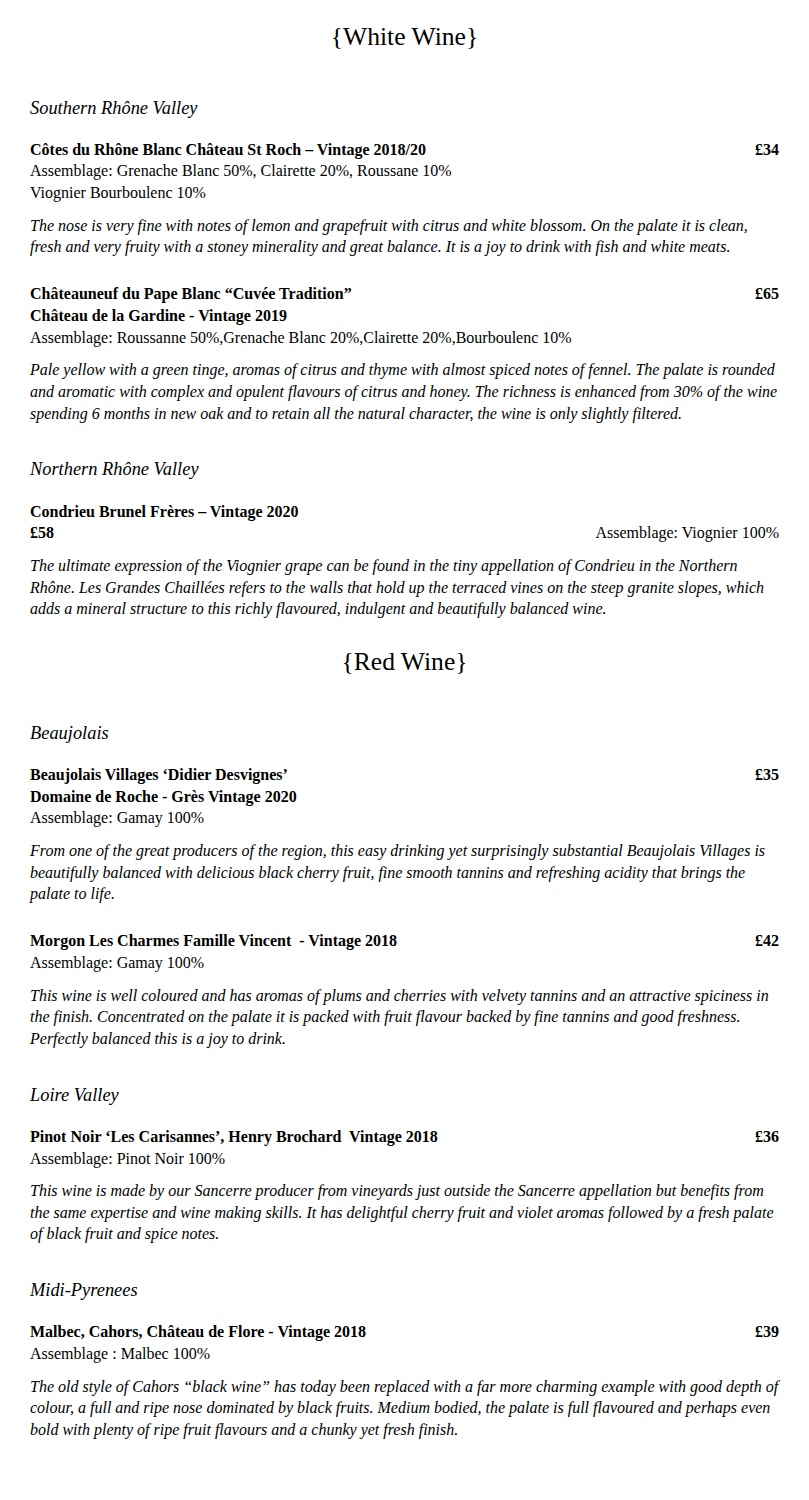{White Wine}
Southern Rhône Valley
Côtes du Rhône Blanc Château St Roch – Vintage 2018/20 £34
Assemblage: Grenache Blanc 50%, Clairette 20%, Roussane 10%
Viognier Bourboulenc 10%
The nose is very fine with notes of lemon and grapefruit with citrus and white blossom. On the palate it is clean, fresh and very fruity with a stoney minerality and great balance. It is a joy to drink with fish and white meats.
Châteauneuf du Pape Blanc “Cuvée Tradition”
Château de la Gardine - Vintage 2019 £65
Assemblage: Roussanne 50%,Grenache Blanc 20%,Clairette 20%,Bourboulenc 10%
Pale yellow with a green tinge, aromas of citrus and thyme with almost spiced notes of fennel. The palate is rounded and aromatic with complex and opulent flavours of citrus and honey. The richness is enhanced from 30% of the wine spending 6 months in new oak and to retain all the natural character, the wine is only slightly filtered.
Northern Rhône Valley
Condrieu Brunel Frères – Vintage 2020
£58 Assemblage: Viognier 100%
The ultimate expression of the Viognier grape can be found in the tiny appellation of Condrieu in the Northern Rhône. Les Grandes Chaillées refers to the walls that hold up the terraced vines on the steep granite slopes, which adds a mineral structure to this richly flavoured, indulgent and beautifully balanced wine.
{Red Wine}
Beaujolais
Beaujolais Villages ‘Didier Desvignes’
Domaine de Roche - Grès Vintage 2020 £35
Assemblage: Gamay 100%
From one of the great producers of the region, this easy drinking yet surprisingly substantial Beaujolais Villages is beautifully balanced with delicious black cherry fruit, fine smooth tannins and refreshing acidity that brings the palate to life.
Morgon Les Charmes Famille Vincent - Vintage 2018 £42
Assemblage: Gamay 100%
This wine is well coloured and has aromas of plums and cherries with velvety tannins and an attractive spiciness in the finish. Concentrated on the palate it is packed with fruit flavour backed by fine tannins and good freshness. Perfectly balanced this is a joy to drink.
Loire Valley
Pinot Noir ‘Les Carisannes’, Henry Brochard Vintage 2018 £36
Assemblage: Pinot Noir 100%
This wine is made by our Sancerre producer from vineyards just outside the Sancerre appellation but benefits from the same expertise and wine making skills. It has delightful cherry fruit and violet aromas followed by a fresh palate of black fruit and spice notes.
Midi-Pyrenees
Malbec, Cahors, Château de Flore - Vintage 2018 £39
Assemblage : Malbec 100%
The old style of Cahors “black wine” has today been replaced with a far more charming example with good depth of colour, a full and ripe nose dominated by black fruits. Medium bodied, the palate is full flavoured and perhaps even bold with plenty of ripe fruit flavours and a chunky yet fresh finish.